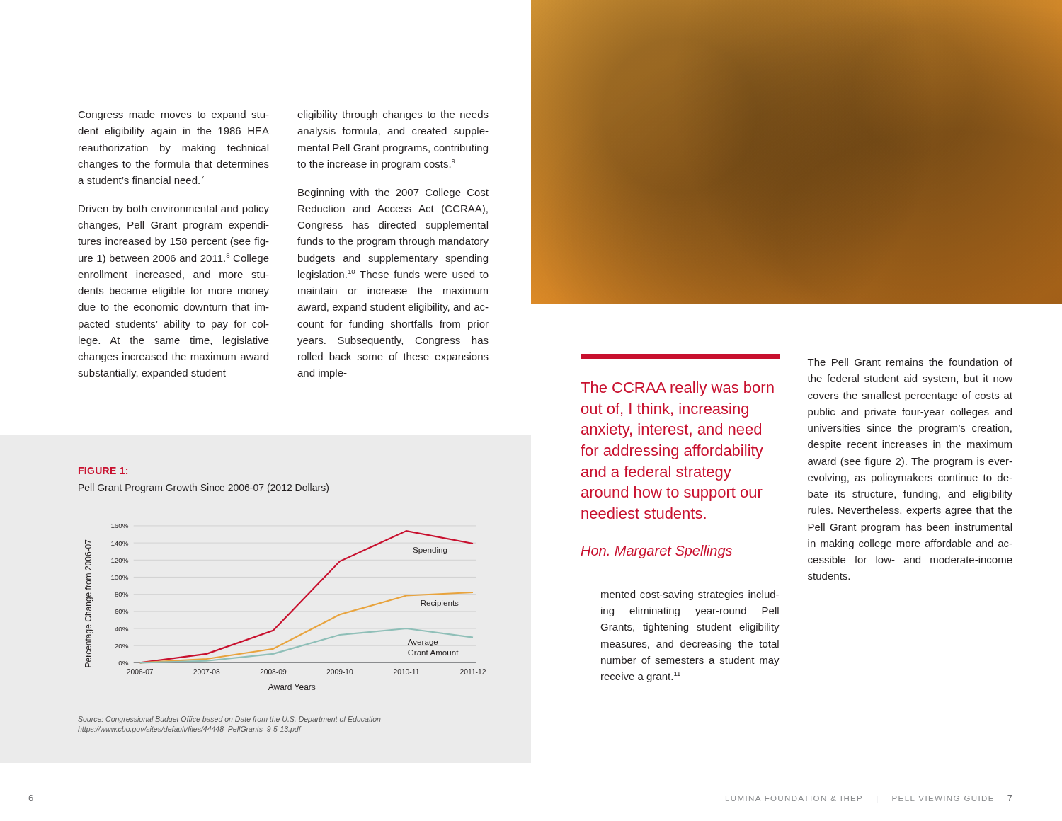Congress made moves to expand student eligibility again in the 1986 HEA reauthorization by making technical changes to the formula that determines a student’s financial need.7
Driven by both environmental and policy changes, Pell Grant program expenditures increased by 158 percent (see figure 1) between 2006 and 2011.8 College enrollment increased, and more students became eligible for more money due to the economic downturn that impacted students’ ability to pay for college. At the same time, legislative changes increased the maximum award substantially, expanded student
eligibility through changes to the needs analysis formula, and created supplemental Pell Grant programs, contributing to the increase in program costs.9
Beginning with the 2007 College Cost Reduction and Access Act (CCRAA), Congress has directed supplemental funds to the program through mandatory budgets and supplementary spending legislation.10 These funds were used to maintain or increase the maximum award, expand student eligibility, and account for funding shortfalls from prior years. Subsequently, Congress has rolled back some of these expansions and imple-
FIGURE 1:
Pell Grant Program Growth Since 2006-07 (2012 Dollars)
Percentage Change from 2006-07
160% 140% 120% 100% 80% 60% 40% 20% 0% Spending Recipients Average Grant Amount 2006-07 2007-08 2008-09 2009-10 2010-11 2011-12
Award Years
Source: Congressional Budget Office based on Date from the U.S. Department of Education
https://www.cbo.gov/sites/default/files/44448_PellGrants_9-5-13.pdf
6
The CCRAA really was born out of, I think, increasing anxiety, interest, and need for addressing affordability and a federal strategy around how to support our neediest students.
Hon. Margaret Spellings
mented cost-saving strategies including eliminating year-round Pell Grants, tightening student eligibility measures, and decreasing the total number of semesters a student may receive a grant.11
The Pell Grant remains the foundation of the federal student aid system, but it now covers the smallest percentage of costs at public and private four-year colleges and universities since the program’s creation, despite recent increases in the maximum award (see figure 2). The program is ever-evolving, as policymakers continue to debate its structure, funding, and eligibility rules. Nevertheless, experts agree that the Pell Grant program has been instrumental in making college more affordable and accessible for low- and moderate-income students.
Lumina Foundation & IHEP | Pell Viewing Guide 7